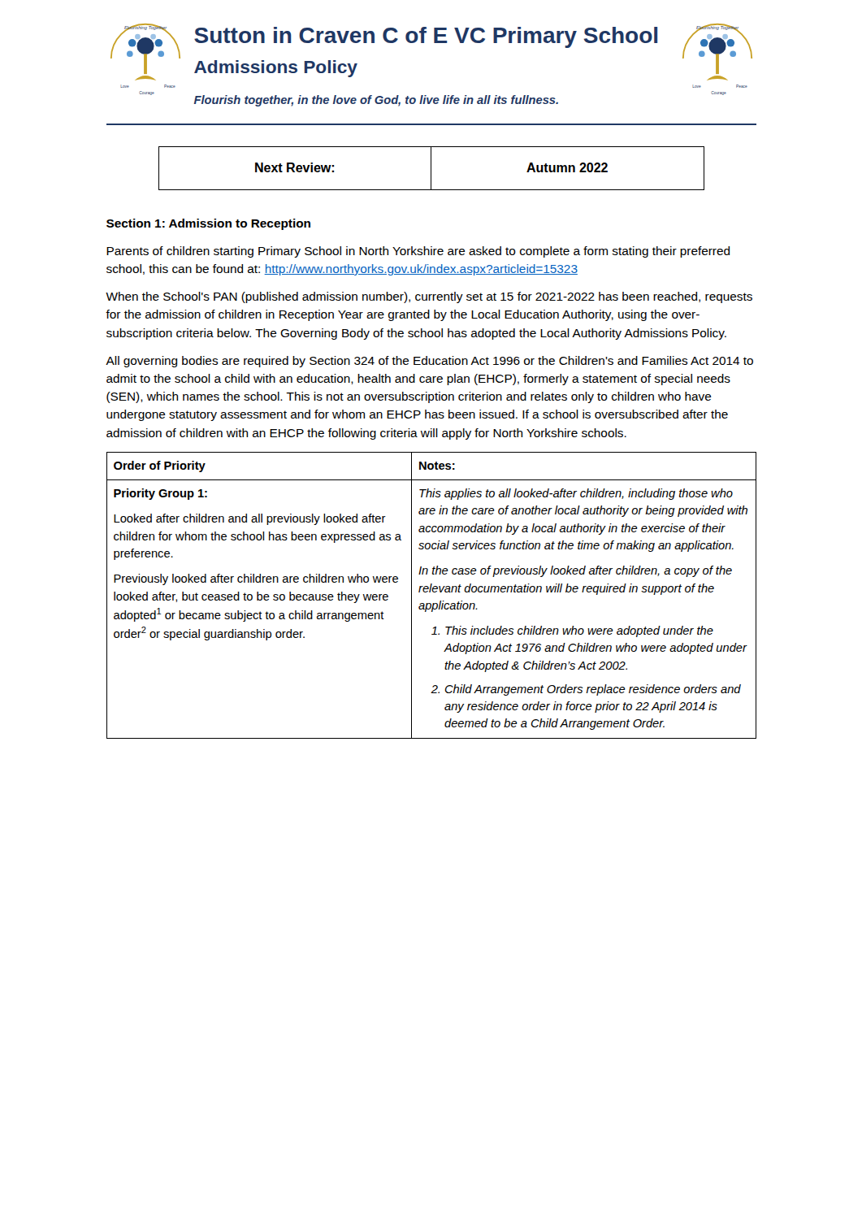Flourishing Together Love Peace Courage
Sutton in Craven C of E VC Primary School
Admissions Policy
Flourish together, in the love of God, to live life in all its fullness.
Flourishing Together Love Peace Courage
| Next Review: | Autumn 2022 |
Section 1: Admission to Reception
Parents of children starting Primary School in North Yorkshire are asked to complete a form stating their preferred school, this can be found at: http://www.northyorks.gov.uk/index.aspx?articleid=15323
When the School's PAN (published admission number), currently set at 15 for 2021-2022 has been reached, requests for the admission of children in Reception Year are granted by the Local Education Authority, using the over-subscription criteria below. The Governing Body of the school has adopted the Local Authority Admissions Policy.
All governing bodies are required by Section 324 of the Education Act 1996 or the Children's and Families Act 2014 to admit to the school a child with an education, health and care plan (EHCP), formerly a statement of special needs (SEN), which names the school. This is not an oversubscription criterion and relates only to children who have undergone statutory assessment and for whom an EHCP has been issued. If a school is oversubscribed after the admission of children with an EHCP the following criteria will apply for North Yorkshire schools.
| Order of Priority | Notes: |
| --- | --- |
| Priority Group 1: Looked after children and all previously looked after children for whom the school has been expressed as a preference. Previously looked after children are children who were looked after, but ceased to be so because they were adopted 1 or became subject to a child arrangement order 2 or special guardianship order. | This applies to all looked-after children, including those who are in the care of another local authority or being provided with accommodation by a local authority in the exercise of their social services function at the time of making an application. In the case of previously looked after children, a copy of the relevant documentation will be required in support of the application. This includes children who were adopted under the Adoption Act 1976 and Children who were adopted under the Adopted & Children’s Act 2002. Child Arrangement Orders replace residence orders and any residence order in force prior to 22 April 2014 is deemed to be a Child Arrangement Order. |